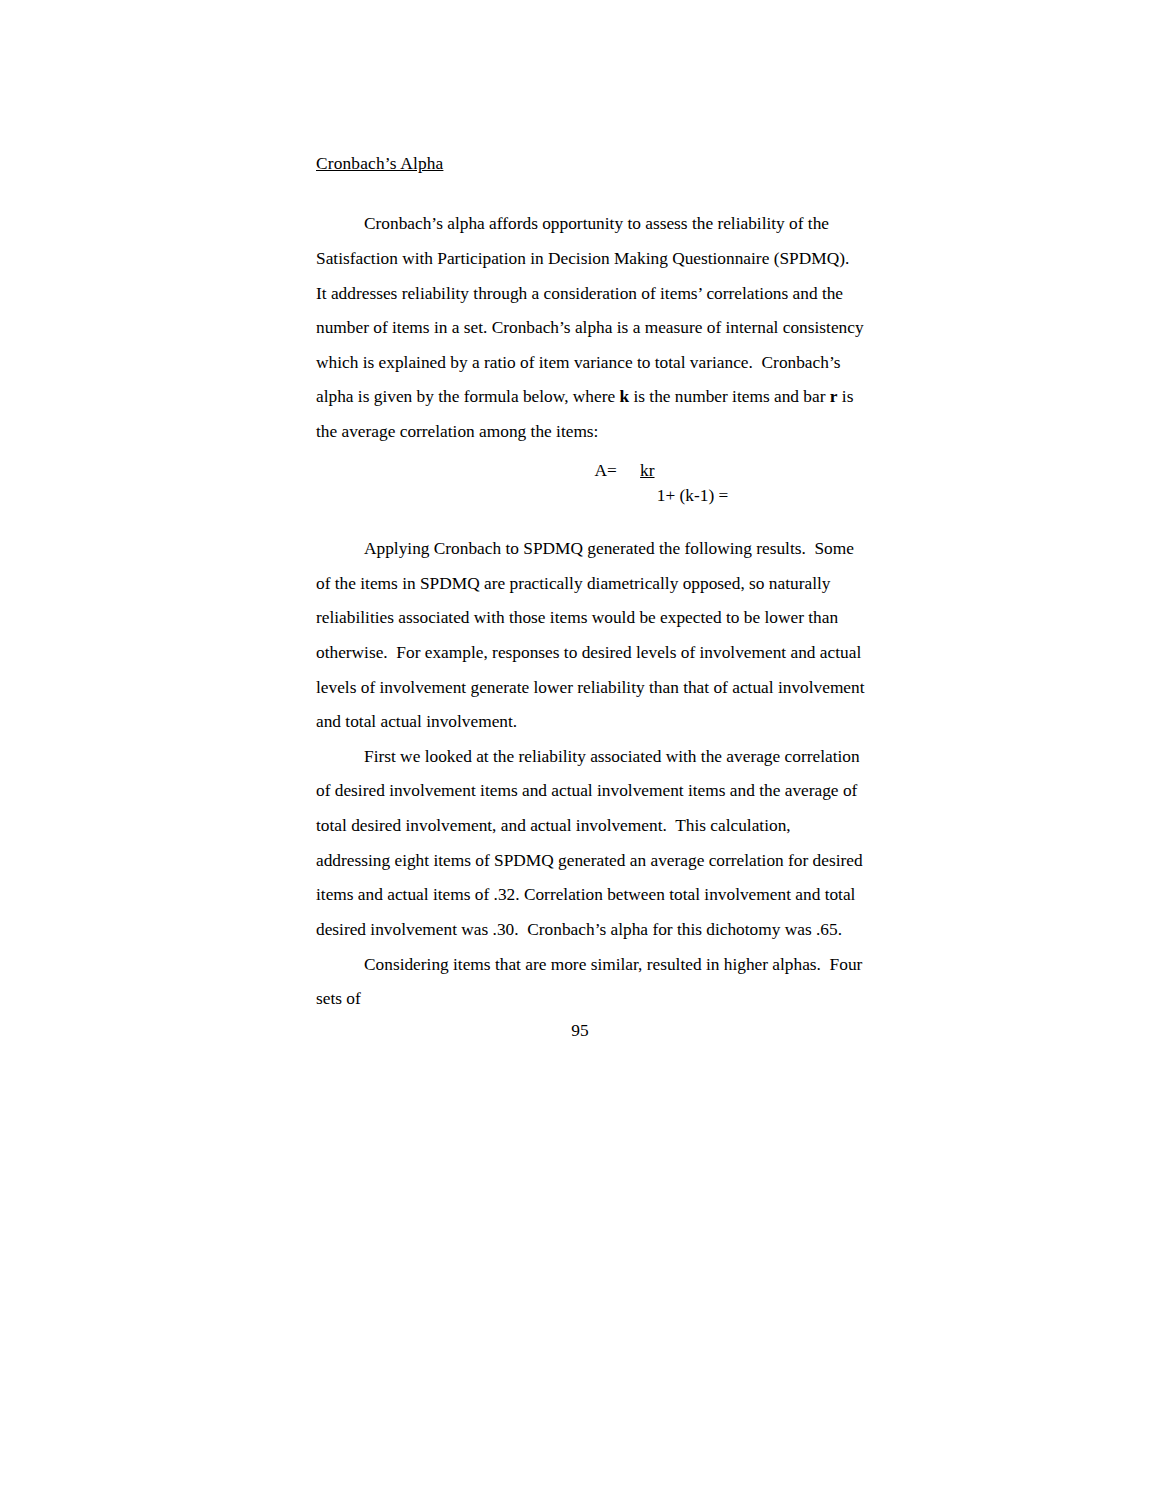Cronbach’s Alpha
Cronbach’s alpha affords opportunity to assess the reliability of the Satisfaction with Participation in Decision Making Questionnaire (SPDMQ). It addresses reliability through a consideration of items’ correlations and the number of items in a set. Cronbach’s alpha is a measure of internal consistency which is explained by a ratio of item variance to total variance. Cronbach’s alpha is given by the formula below, where k is the number items and bar r is the average correlation among the items:
A= kr
1+ (k-1) =
Applying Cronbach to SPDMQ generated the following results. Some of the items in SPDMQ are practically diametrically opposed, so naturally reliabilities associated with those items would be expected to be lower than otherwise. For example, responses to desired levels of involvement and actual levels of involvement generate lower reliability than that of actual involvement and total actual involvement.
First we looked at the reliability associated with the average correlation of desired involvement items and actual involvement items and the average of total desired involvement, and actual involvement. This calculation, addressing eight items of SPDMQ generated an average correlation for desired items and actual items of .32. Correlation between total involvement and total desired involvement was .30. Cronbach’s alpha for this dichotomy was .65.
Considering items that are more similar, resulted in higher alphas. Four sets of
95